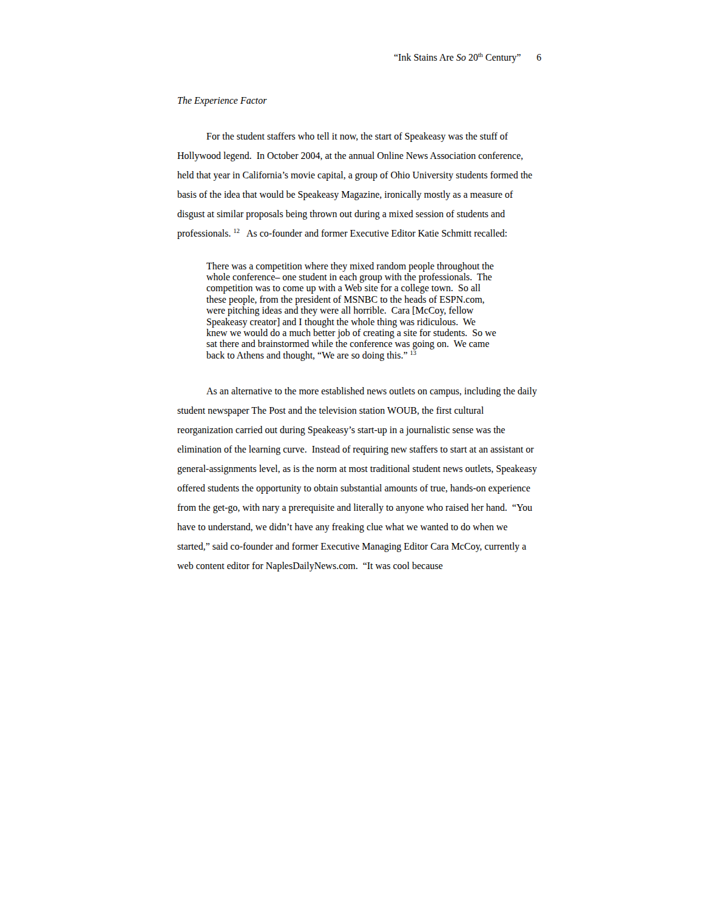“Ink Stains Are So 20th Century”6
The Experience Factor
For the student staffers who tell it now, the start of Speakeasy was the stuff of Hollywood legend. In October 2004, at the annual Online News Association conference, held that year in California’s movie capital, a group of Ohio University students formed the basis of the idea that would be Speakeasy Magazine, ironically mostly as a measure of disgust at similar proposals being thrown out during a mixed session of students and professionals. 12 As co-founder and former Executive Editor Katie Schmitt recalled:
There was a competition where they mixed random people throughout the
whole conference– one student in each group with the professionals. The
competition was to come up with a Web site for a college town. So all
these people, from the president of MSNBC to the heads of ESPN.com,
were pitching ideas and they were all horrible. Cara [McCoy, fellow
Speakeasy creator] and I thought the whole thing was ridiculous. We
knew we would do a much better job of creating a site for students. So we
sat there and brainstormed while the conference was going on. We came
back to Athens and thought, “We are so doing this.” 13
As an alternative to the more established news outlets on campus, including the daily student newspaper The Post and the television station WOUB, the first cultural reorganization carried out during Speakeasy’s start-up in a journalistic sense was the elimination of the learning curve. Instead of requiring new staffers to start at an assistant or general-assignments level, as is the norm at most traditional student news outlets, Speakeasy offered students the opportunity to obtain substantial amounts of true, hands-on experience from the get-go, with nary a prerequisite and literally to anyone who raised her hand. “You have to understand, we didn’t have any freaking clue what we wanted to do when we started,” said co-founder and former Executive Managing Editor Cara McCoy, currently a web content editor for NaplesDailyNews.com. “It was cool because